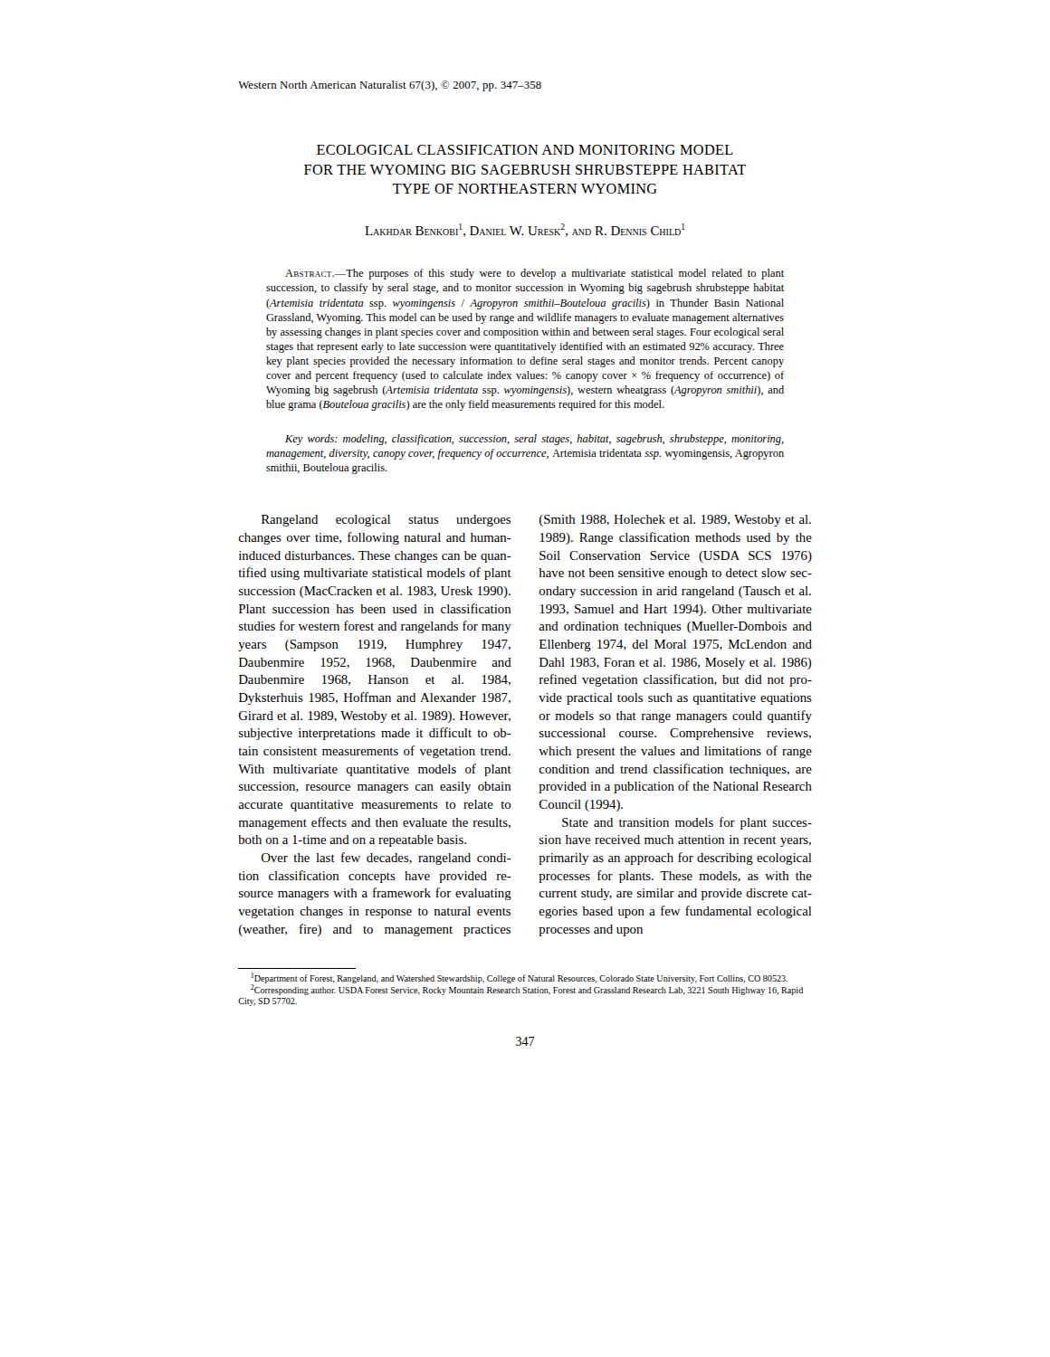Western North American Naturalist 67(3), © 2007, pp. 347–358
ECOLOGICAL CLASSIFICATION AND MONITORING MODEL
FOR THE WYOMING BIG SAGEBRUSH SHRUBSTEPPE HABITAT
TYPE OF NORTHEASTERN WYOMING
Lakhdar Benkobi1, Daniel W. Uresk2, and R. Dennis Child1
Abstract.—The purposes of this study were to develop a multivariate statistical model related to plant succession, to classify by seral stage, and to monitor succession in Wyoming big sagebrush shrubsteppe habitat (Artemisia tridentata ssp. wyomingensis / Agropyron smithii–Bouteloua gracilis) in Thunder Basin National Grassland, Wyoming. This model can be used by range and wildlife managers to evaluate management alternatives by assessing changes in plant species cover and composition within and between seral stages. Four ecological seral stages that represent early to late succession were quantitatively identified with an estimated 92% accuracy. Three key plant species provided the necessary information to define seral stages and monitor trends. Percent canopy cover and percent frequency (used to calculate index values: % canopy cover × % frequency of occurrence) of Wyoming big sagebrush (Artemisia tridentata ssp. wyomingensis), western wheatgrass (Agropyron smithii), and blue grama (Bouteloua gracilis) are the only field measurements required for this model.
Key words: modeling, classification, succession, seral stages, habitat, sagebrush, shrubsteppe, monitoring, management, diversity, canopy cover, frequency of occurrence, Artemisia tridentata ssp. wyomingensis, Agropyron smithii, Bouteloua gracilis.
Rangeland ecological status undergoes changes over time, following natural and human-induced disturbances. These changes can be quantified using multivariate statistical models of plant succession (MacCracken et al. 1983, Uresk 1990). Plant succession has been used in classification studies for western forest and rangelands for many years (Sampson 1919, Humphrey 1947, Daubenmire 1952, 1968, Daubenmire and Daubenmire 1968, Hanson et al. 1984, Dyksterhuis 1985, Hoffman and Alexander 1987, Girard et al. 1989, Westoby et al. 1989). However, subjective interpretations made it difficult to obtain consistent measurements of vegetation trend. With multivariate quantitative models of plant succession, resource managers can easily obtain accurate quantitative measurements to relate to management effects and then evaluate the results, both on a 1-time and on a repeatable basis.
Over the last few decades, rangeland condition classification concepts have provided resource managers with a framework for evaluating vegetation changes in response to natural events (weather, fire) and to management practices (Smith 1988, Holechek et al. 1989, Westoby et al. 1989). Range classification methods used by the Soil Conservation Service (USDA SCS 1976) have not been sensitive enough to detect slow secondary succession in arid rangeland (Tausch et al. 1993, Samuel and Hart 1994). Other multivariate and ordination techniques (Mueller-Dombois and Ellenberg 1974, del Moral 1975, McLendon and Dahl 1983, Foran et al. 1986, Mosely et al. 1986) refined vegetation classification, but did not provide practical tools such as quantitative equations or models so that range managers could quantify successional course. Comprehensive reviews, which present the values and limitations of range condition and trend classification techniques, are provided in a publication of the National Research Council (1994).
State and transition models for plant succession have received much attention in recent years, primarily as an approach for describing ecological processes for plants. These models, as with the current study, are similar and provide discrete categories based upon a few fundamental ecological processes and upon
1Department of Forest, Rangeland, and Watershed Stewardship, College of Natural Resources, Colorado State University, Fort Collins, CO 80523.
2Corresponding author. USDA Forest Service, Rocky Mountain Research Station, Forest and Grassland Research Lab, 3221 South Highway 16, Rapid City, SD 57702.
347